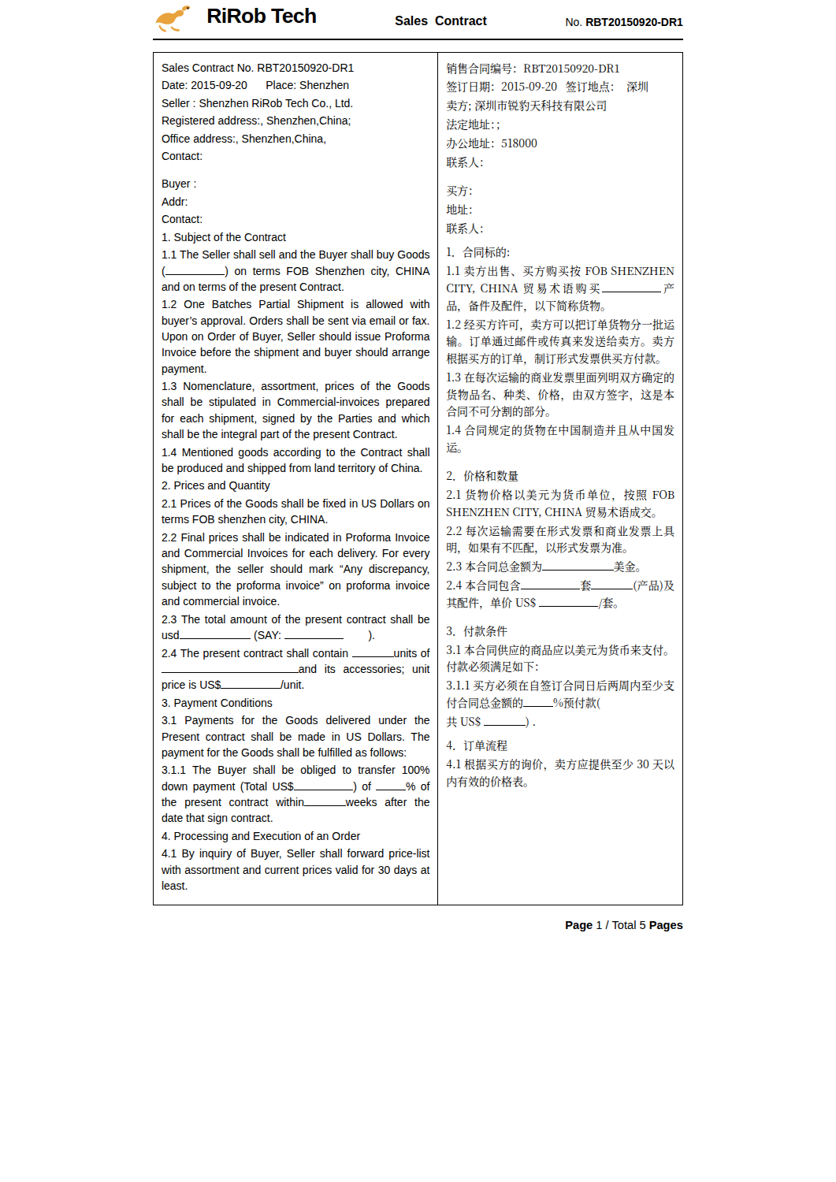RiRob Tech
Sales Contract
No. RBT20150920-DR1
| Sales Contract No. RBT20150920-DR1 Date: 2015-09-20 Place: Shenzhen Seller : Shenzhen RiRob Tech Co., Ltd. Registered address:, Shenzhen,China; Office address:, Shenzhen,China, Contact: Buyer : Addr: Contact: 1. Subject of the Contract 1.1 The Seller shall sell and the Buyer shall buy Goods ( ) on terms FOB Shenzhen city, CHINA and on terms of the present Contract. 1.2 One Batches Partial Shipment is allowed with buyer’s approval. Orders shall be sent via email or fax. Upon on Order of Buyer, Seller should issue Proforma Invoice before the shipment and buyer should arrange payment. 1.3 Nomenclature, assortment, prices of the Goods shall be stipulated in Commercial-invoices prepared for each shipment, signed by the Parties and which shall be the integral part of the present Contract. 1.4 Mentioned goods according to the Contract shall be produced and shipped from land territory of China. 2. Prices and Quantity 2.1 Prices of the Goods shall be fixed in US Dollars on terms FOB shenzhen city, CHINA. 2.2 Final prices shall be indicated in Proforma Invoice and Commercial Invoices for each delivery. For every shipment, the seller should mark “Any discrepancy, subject to the proforma invoice” on proforma invoice and commercial invoice. 2.3 The total amount of the present contract shall be usd (SAY: ). 2.4 The present contract shall contain units of and its accessories; unit price is US$ /unit. 3. Payment Conditions 3.1 Payments for the Goods delivered under the Present contract shall be made in US Dollars. The payment for the Goods shall be fulfilled as follows: 3.1.1 The Buyer shall be obliged to transfer 100% down payment (Total US$ ) of % of the present contract within weeks after the date that sign contract. 4. Processing and Execution of an Order 4.1 By inquiry of Buyer, Seller shall forward price-list with assortment and current prices valid for 30 days at least. | 销售合同编号：RBT20150920-DR1 签订日期：2015-09-20 签订地点： 深圳 卖方; 深圳市锐豹天科技有限公司 法定地址：； 办公地址：518000 联系人： 买方： 地址： 联系人： 1．合同标的: 1.1 卖方出售、买方购买按 FOB SHENZHEN CITY, CHINA 贸易术语购买 产品，备件及配件，以下简称货物。 1.2 经买方许可，卖方可以把订单货物分一批运输。订单通过邮件或传真来发送给卖方。卖方根据买方的订单，制订形式发票供买方付款。 1.3 在每次运输的商业发票里面列明双方确定的货物品名、种类、价格，由双方签字，这是本合同不可分割的部分。 1.4 合同规定的货物在中国制造并且从中国发运。 2．价格和数量 2.1 货物价格以美元为货币单位，按照 FOB SHENZHEN CITY, CHINA 贸易术语成交。 2.2 每次运输需要在形式发票和商业发票上具明，如果有不匹配，以形式发票为准。 2.3 本合同总金额为 美金。 2.4 本合同包含 套 (产品)及其配件，单价 US$ /套。 3．付款条件 3.1 本合同供应的商品应以美元为货币来支付。付款必须满足如下： 3.1.1 买方必须在自签订合同日后两周内至少支付合同总金额的 %预付款( 共 US$ ) . 4．订单流程 4.1 根据买方的询价，卖方应提供至少 30 天以内有效的价格表。 |
Page 1 / Total 5 Pages